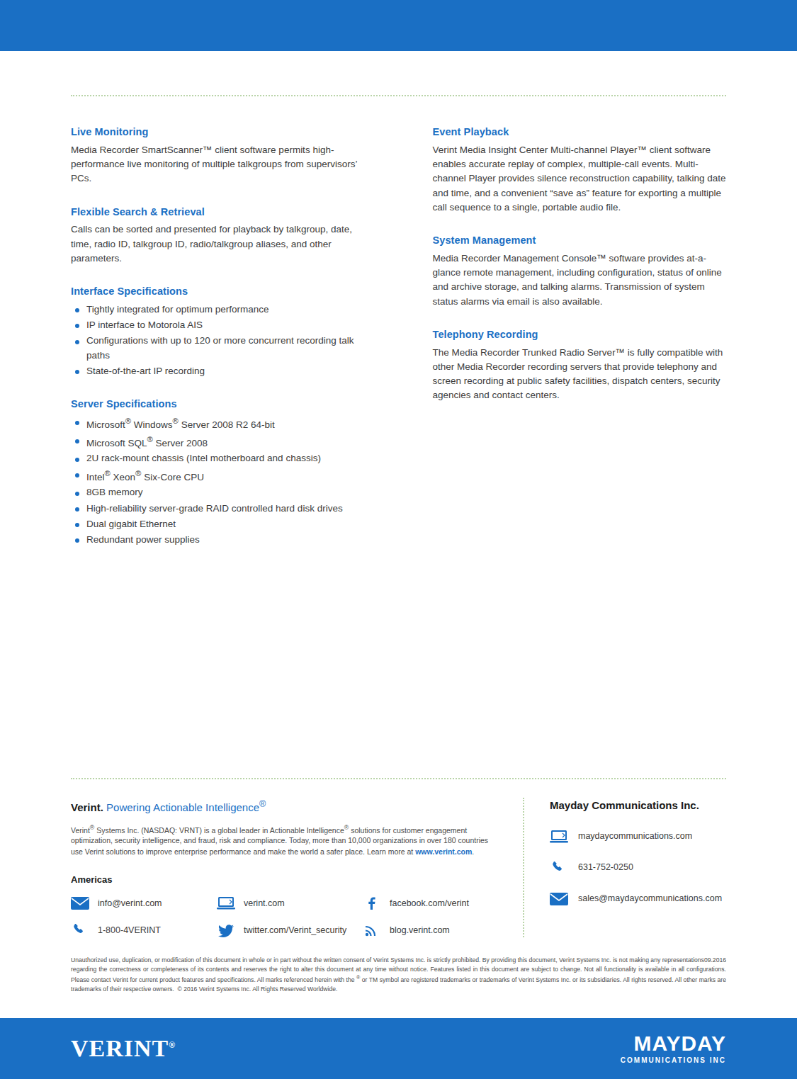Live Monitoring
Media Recorder SmartScanner™ client software permits high-performance live monitoring of multiple talkgroups from supervisors’ PCs.
Flexible Search & Retrieval
Calls can be sorted and presented for playback by talkgroup, date, time, radio ID, talkgroup ID, radio/talkgroup aliases, and other parameters.
Interface Specifications
Tightly integrated for optimum performance
IP interface to Motorola AIS
Configurations with up to 120 or more concurrent recording talk paths
State-of-the-art IP recording
Server Specifications
Microsoft® Windows® Server 2008 R2 64-bit
Microsoft SQL® Server 2008
2U rack-mount chassis (Intel motherboard and chassis)
Intel® Xeon® Six-Core CPU
8GB memory
High-reliability server-grade RAID controlled hard disk drives
Dual gigabit Ethernet
Redundant power supplies
Event Playback
Verint Media Insight Center Multi-channel Player™ client software enables accurate replay of complex, multiple-call events. Multi-channel Player provides silence reconstruction capability, talking date and time, and a convenient “save as” feature for exporting a multiple call sequence to a single, portable audio file.
System Management
Media Recorder Management Console™ software provides at-a-glance remote management, including configuration, status of online and archive storage, and talking alarms. Transmission of system status alarms via email is also available.
Telephony Recording
The Media Recorder Trunked Radio Server™ is fully compatible with other Media Recorder recording servers that provide telephony and screen recording at public safety facilities, dispatch centers, security agencies and contact centers.
Verint. Powering Actionable Intelligence®
Verint® Systems Inc. (NASDAQ: VRNT) is a global leader in Actionable Intelligence® solutions for customer engagement optimization, security intelligence, and fraud, risk and compliance. Today, more than 10,000 organizations in over 180 countries use Verint solutions to improve enterprise performance and make the world a safer place. Learn more at www.verint.com.
Americas
info@verint.com
verint.com
facebook.com/verint
1-800-4VERINT
twitter.com/Verint_security
blog.verint.com
Mayday Communications Inc.
maydaycommunications.com
631-752-0250
sales@maydaycommunications.com
09.2016 Unauthorized use, duplication, or modification of this document in whole or in part without the written consent of Verint Systems Inc. is strictly prohibited. By providing this document, Verint Systems Inc. is not making any representations regarding the correctness or completeness of its contents and reserves the right to alter this document at any time without notice. Features listed in this document are subject to change. Not all functionality is available in all configurations. Please contact Verint for current product features and specifications. All marks referenced herein with the ® or TM symbol are registered trademarks or trademarks of Verint Systems Inc. or its subsidiaries. All rights reserved. All other marks are trademarks of their respective owners. © 2016 Verint Systems Inc. All Rights Reserved Worldwide.
VERINT®
MAYDAY
COMMUNICATIONS INC